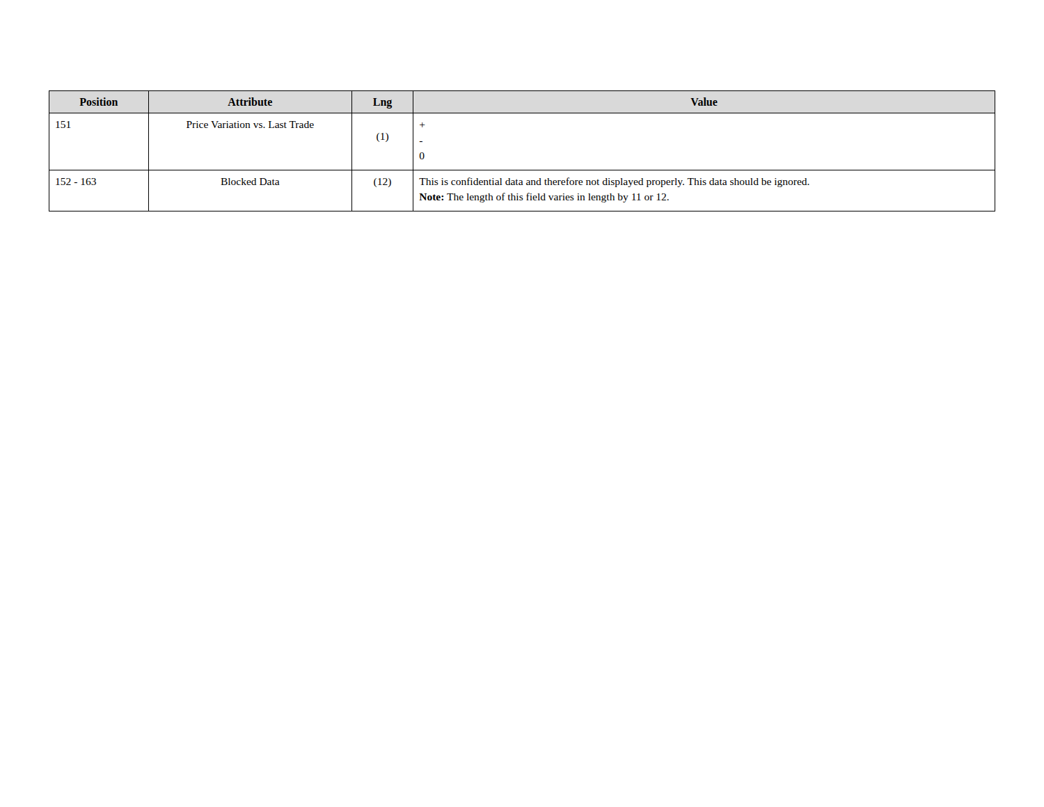| Position | Attribute | Lng | Value |
| --- | --- | --- | --- |
| 151 | Price Variation vs. Last Trade | (1) | + - 0 |
| 152 - 163 | Blocked Data | (12) | This is confidential data and therefore not displayed properly. This data should be ignored. Note: The length of this field varies in length by 11 or 12. |